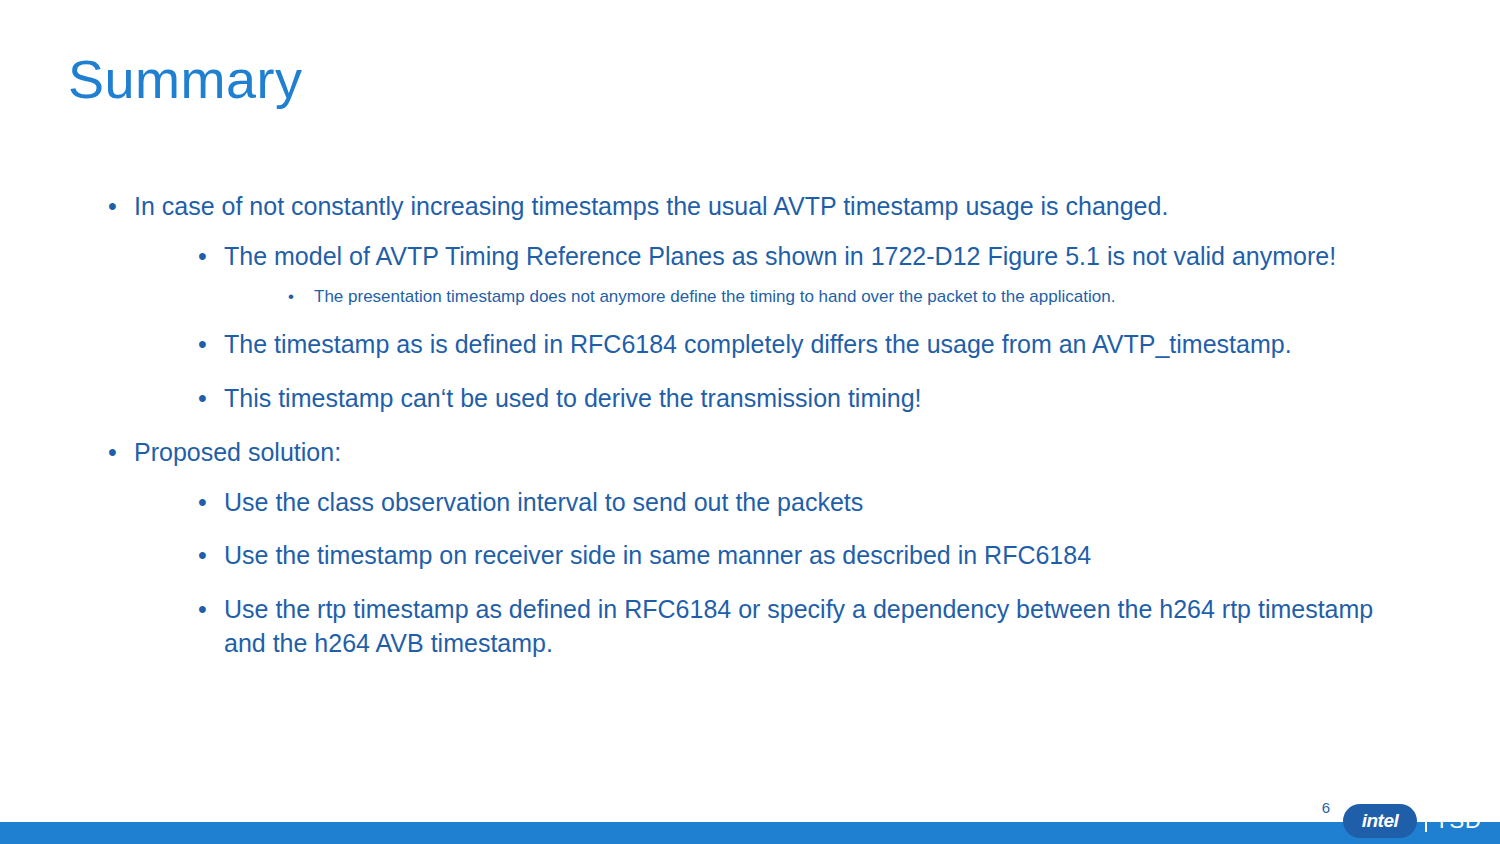Summary
In case of not constantly increasing timestamps the usual AVTP timestamp usage is changed.
The model of AVTP Timing Reference Planes as shown in 1722-D12 Figure 5.1 is not valid anymore!
The presentation timestamp does not anymore define the timing to hand over the packet to the application.
The timestamp as is defined in RFC6184 completely differs the usage from an AVTP_timestamp.
This timestamp can‘t be used to derive the transmission timing!
Proposed solution:
Use the class observation interval to send out the packets
Use the timestamp on receiver side in same manner as described in RFC6184
Use the rtp timestamp as defined in RFC6184 or specify a dependency between the h264 rtp timestamp and the h264 AVB timestamp.
6
intel TSD